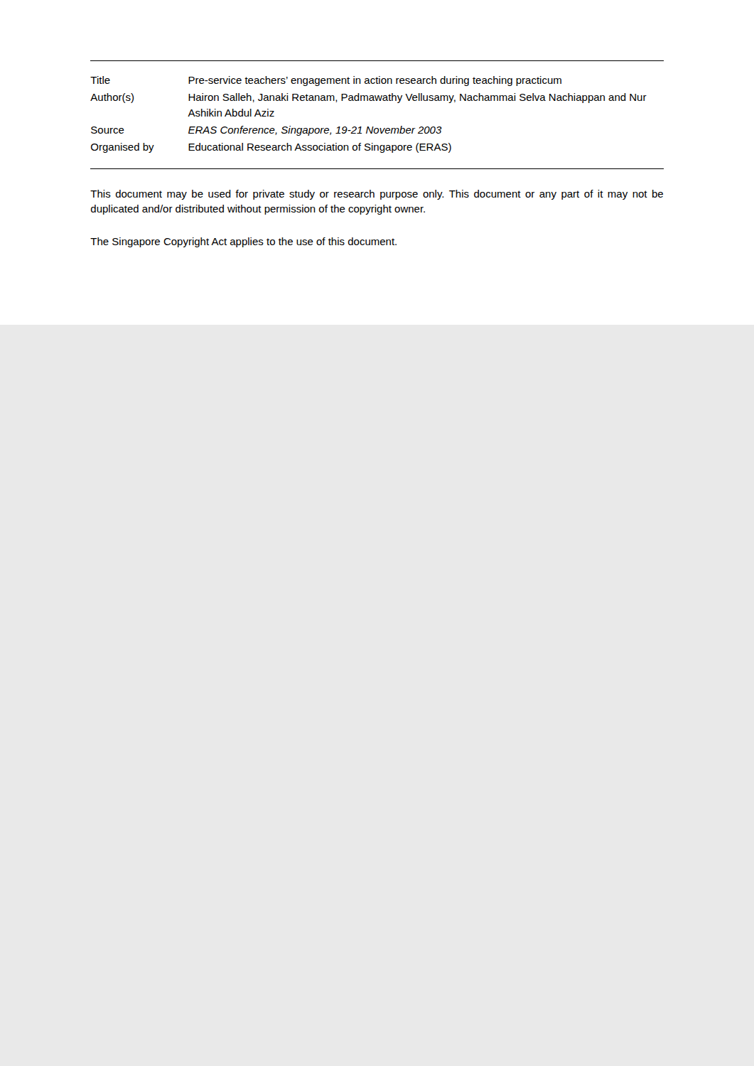| Title | Pre-service teachers’ engagement in action research during teaching practicum |
| Author(s) | Hairon Salleh, Janaki Retanam, Padmawathy Vellusamy, Nachammai Selva Nachiappan and Nur Ashikin Abdul Aziz |
| Source | ERAS Conference, Singapore, 19-21 November 2003 |
| Organised by | Educational Research Association of Singapore (ERAS) |
This document may be used for private study or research purpose only. This document or any part of it may not be duplicated and/or distributed without permission of the copyright owner.
The Singapore Copyright Act applies to the use of this document.